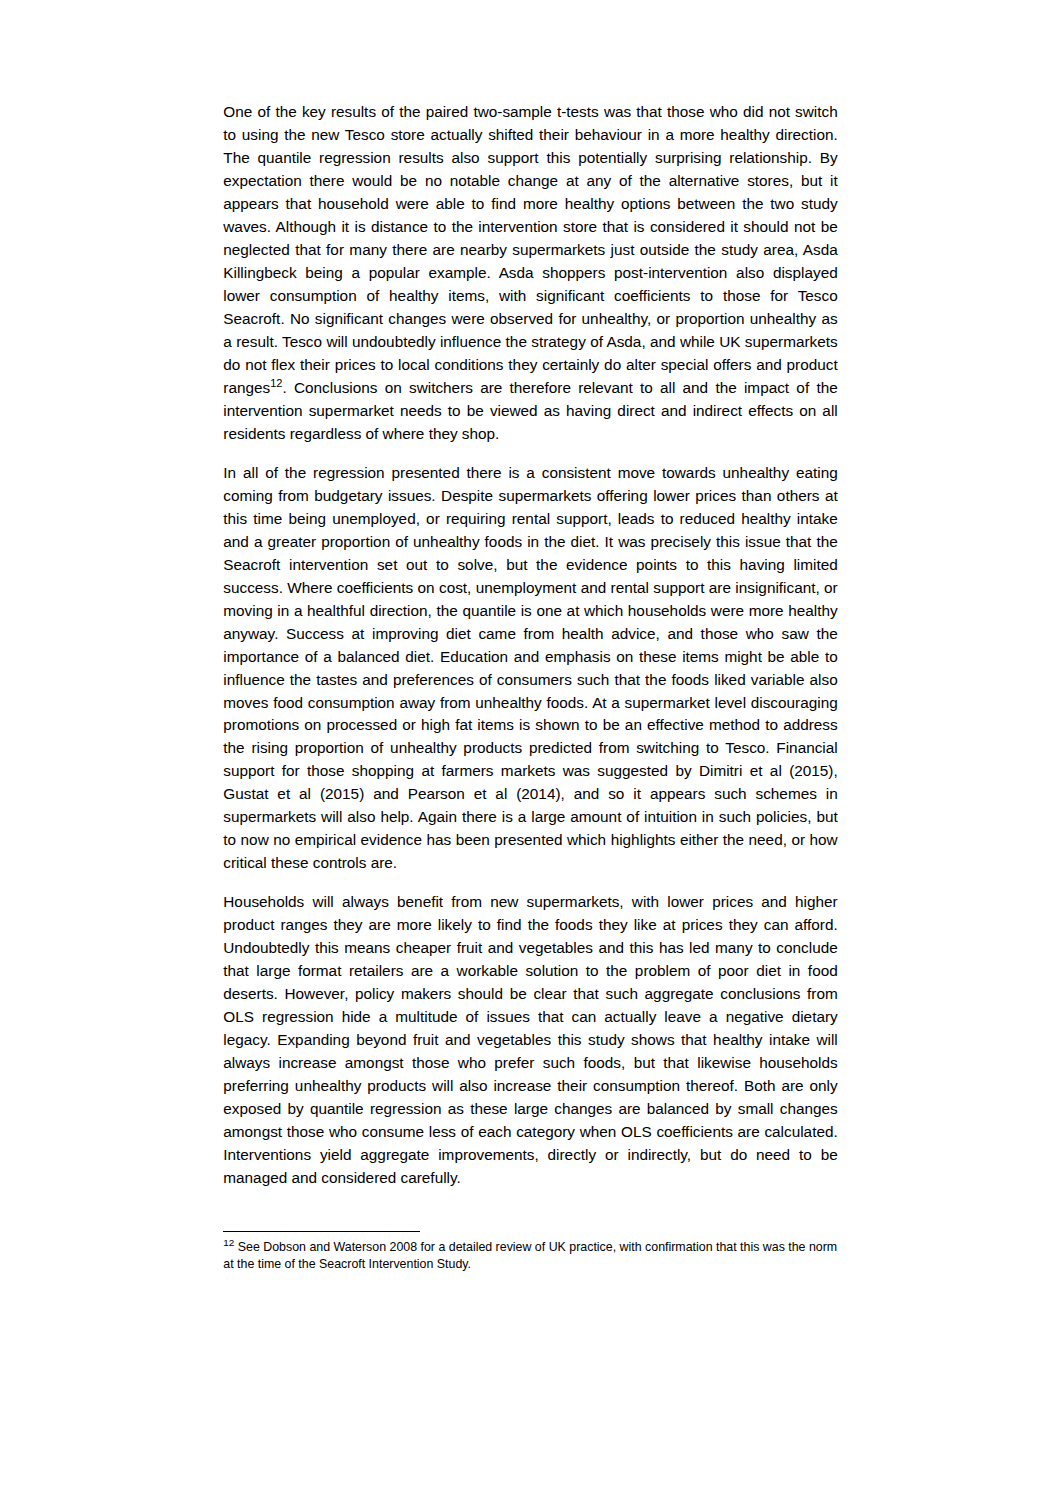One of the key results of the paired two-sample t-tests was that those who did not switch to using the new Tesco store actually shifted their behaviour in a more healthy direction. The quantile regression results also support this potentially surprising relationship. By expectation there would be no notable change at any of the alternative stores, but it appears that household were able to find more healthy options between the two study waves. Although it is distance to the intervention store that is considered it should not be neglected that for many there are nearby supermarkets just outside the study area, Asda Killingbeck being a popular example. Asda shoppers post-intervention also displayed lower consumption of healthy items, with significant coefficients to those for Tesco Seacroft. No significant changes were observed for unhealthy, or proportion unhealthy as a result. Tesco will undoubtedly influence the strategy of Asda, and while UK supermarkets do not flex their prices to local conditions they certainly do alter special offers and product ranges12. Conclusions on switchers are therefore relevant to all and the impact of the intervention supermarket needs to be viewed as having direct and indirect effects on all residents regardless of where they shop.
In all of the regression presented there is a consistent move towards unhealthy eating coming from budgetary issues. Despite supermarkets offering lower prices than others at this time being unemployed, or requiring rental support, leads to reduced healthy intake and a greater proportion of unhealthy foods in the diet. It was precisely this issue that the Seacroft intervention set out to solve, but the evidence points to this having limited success. Where coefficients on cost, unemployment and rental support are insignificant, or moving in a healthful direction, the quantile is one at which households were more healthy anyway. Success at improving diet came from health advice, and those who saw the importance of a balanced diet. Education and emphasis on these items might be able to influence the tastes and preferences of consumers such that the foods liked variable also moves food consumption away from unhealthy foods. At a supermarket level discouraging promotions on processed or high fat items is shown to be an effective method to address the rising proportion of unhealthy products predicted from switching to Tesco. Financial support for those shopping at farmers markets was suggested by Dimitri et al (2015), Gustat et al (2015) and Pearson et al (2014), and so it appears such schemes in supermarkets will also help. Again there is a large amount of intuition in such policies, but to now no empirical evidence has been presented which highlights either the need, or how critical these controls are.
Households will always benefit from new supermarkets, with lower prices and higher product ranges they are more likely to find the foods they like at prices they can afford. Undoubtedly this means cheaper fruit and vegetables and this has led many to conclude that large format retailers are a workable solution to the problem of poor diet in food deserts. However, policy makers should be clear that such aggregate conclusions from OLS regression hide a multitude of issues that can actually leave a negative dietary legacy. Expanding beyond fruit and vegetables this study shows that healthy intake will always increase amongst those who prefer such foods, but that likewise households preferring unhealthy products will also increase their consumption thereof. Both are only exposed by quantile regression as these large changes are balanced by small changes amongst those who consume less of each category when OLS coefficients are calculated. Interventions yield aggregate improvements, directly or indirectly, but do need to be managed and considered carefully.
12 See Dobson and Waterson 2008 for a detailed review of UK practice, with confirmation that this was the norm at the time of the Seacroft Intervention Study.